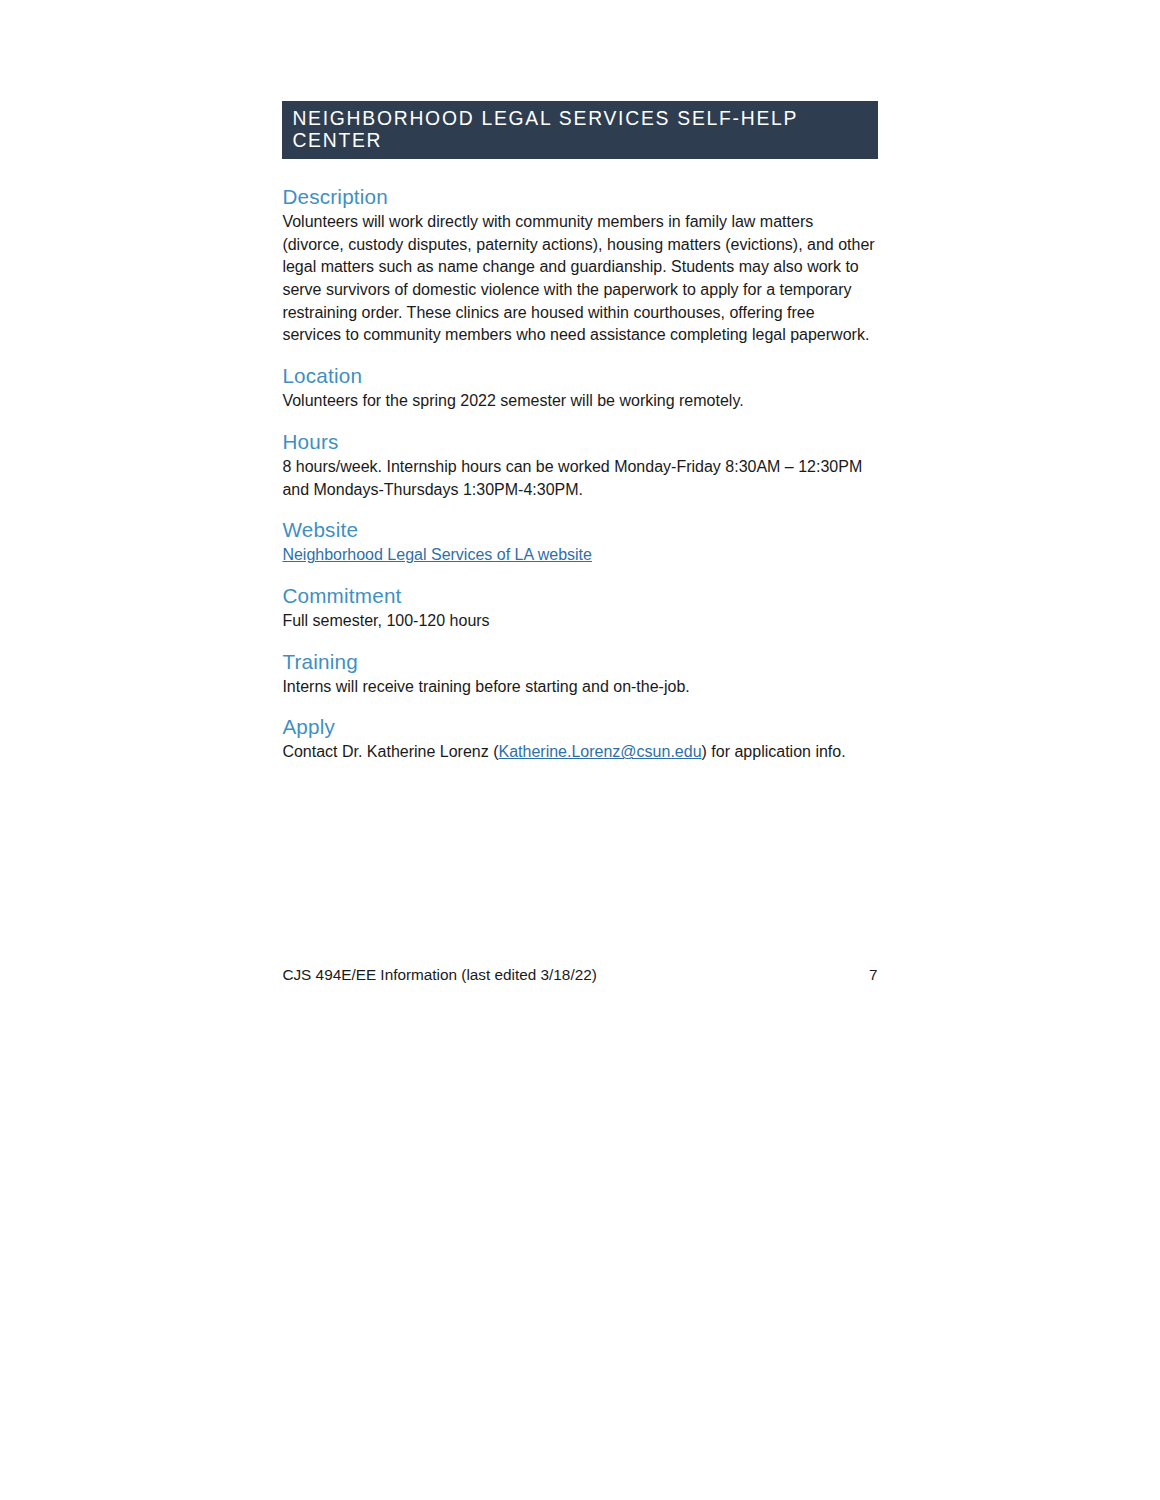Neighborhood Legal Services Self-Help Center
Description
Volunteers will work directly with community members in family law matters (divorce, custody disputes, paternity actions), housing matters (evictions), and other legal matters such as name change and guardianship. Students may also work to serve survivors of domestic violence with the paperwork to apply for a temporary restraining order. These clinics are housed within courthouses, offering free services to community members who need assistance completing legal paperwork.
Location
Volunteers for the spring 2022 semester will be working remotely.
Hours
8 hours/week. Internship hours can be worked Monday-Friday 8:30AM – 12:30PM and Mondays-Thursdays 1:30PM-4:30PM.
Website
Neighborhood Legal Services of LA website
Commitment
Full semester, 100-120 hours
Training
Interns will receive training before starting and on-the-job.
Apply
Contact Dr. Katherine Lorenz (Katherine.Lorenz@csun.edu) for application info.
CJS 494E/EE Information (last edited 3/18/22) 7